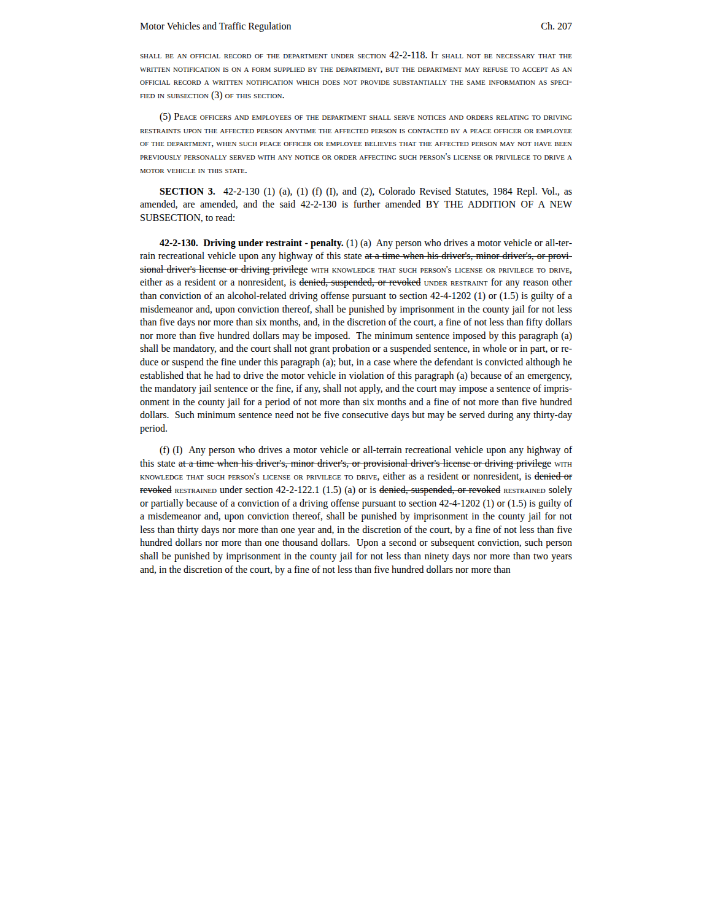Motor Vehicles and Traffic Regulation Ch. 207
shall be an official record of the department under section 42-2-118. It shall not be necessary that the written notification is on a form supplied by the department, but the department may refuse to accept as an official record a written notification which does not provide substantially the same information as specified in subsection (3) of this section.
(5) Peace officers and employees of the department shall serve notices and orders relating to driving restraints upon the affected person anytime the affected person is contacted by a peace officer or employee of the department, when such peace officer or employee believes that the affected person may not have been previously personally served with any notice or order affecting such person's license or privilege to drive a motor vehicle in this state.
SECTION 3. 42-2-130 (1) (a), (1) (f) (I), and (2), Colorado Revised Statutes, 1984 Repl. Vol., as amended, are amended, and the said 42-2-130 is further amended BY THE ADDITION OF A NEW SUBSECTION, to read:
42-2-130. Driving under restraint - penalty. (1) (a) Any person who drives a motor vehicle or all-terrain recreational vehicle upon any highway of this state at a time when his driver's, minor driver's, or provisional driver's license or driving privilege with knowledge that such person's license or privilege to drive, either as a resident or a nonresident, is denied, suspended, or revoked under restraint for any reason other than conviction of an alcohol-related driving offense pursuant to section 42-4-1202 (1) or (1.5) is guilty of a misdemeanor and, upon conviction thereof, shall be punished by imprisonment in the county jail for not less than five days nor more than six months, and, in the discretion of the court, a fine of not less than fifty dollars nor more than five hundred dollars may be imposed. The minimum sentence imposed by this paragraph (a) shall be mandatory, and the court shall not grant probation or a suspended sentence, in whole or in part, or reduce or suspend the fine under this paragraph (a); but, in a case where the defendant is convicted although he established that he had to drive the motor vehicle in violation of this paragraph (a) because of an emergency, the mandatory jail sentence or the fine, if any, shall not apply, and the court may impose a sentence of imprisonment in the county jail for a period of not more than six months and a fine of not more than five hundred dollars. Such minimum sentence need not be five consecutive days but may be served during any thirty-day period.
(f) (I) Any person who drives a motor vehicle or all-terrain recreational vehicle upon any highway of this state at a time when his driver's, minor driver's, or provisional driver's license or driving privilege with knowledge that such person's license or privilege to drive, either as a resident or nonresident, is denied or revoked restrained under section 42-2-122.1 (1.5) (a) or is denied, suspended, or revoked restrained solely or partially because of a conviction of a driving offense pursuant to section 42-4-1202 (1) or (1.5) is guilty of a misdemeanor and, upon conviction thereof, shall be punished by imprisonment in the county jail for not less than thirty days nor more than one year and, in the discretion of the court, by a fine of not less than five hundred dollars nor more than one thousand dollars. Upon a second or subsequent conviction, such person shall be punished by imprisonment in the county jail for not less than ninety days nor more than two years and, in the discretion of the court, by a fine of not less than five hundred dollars nor more than